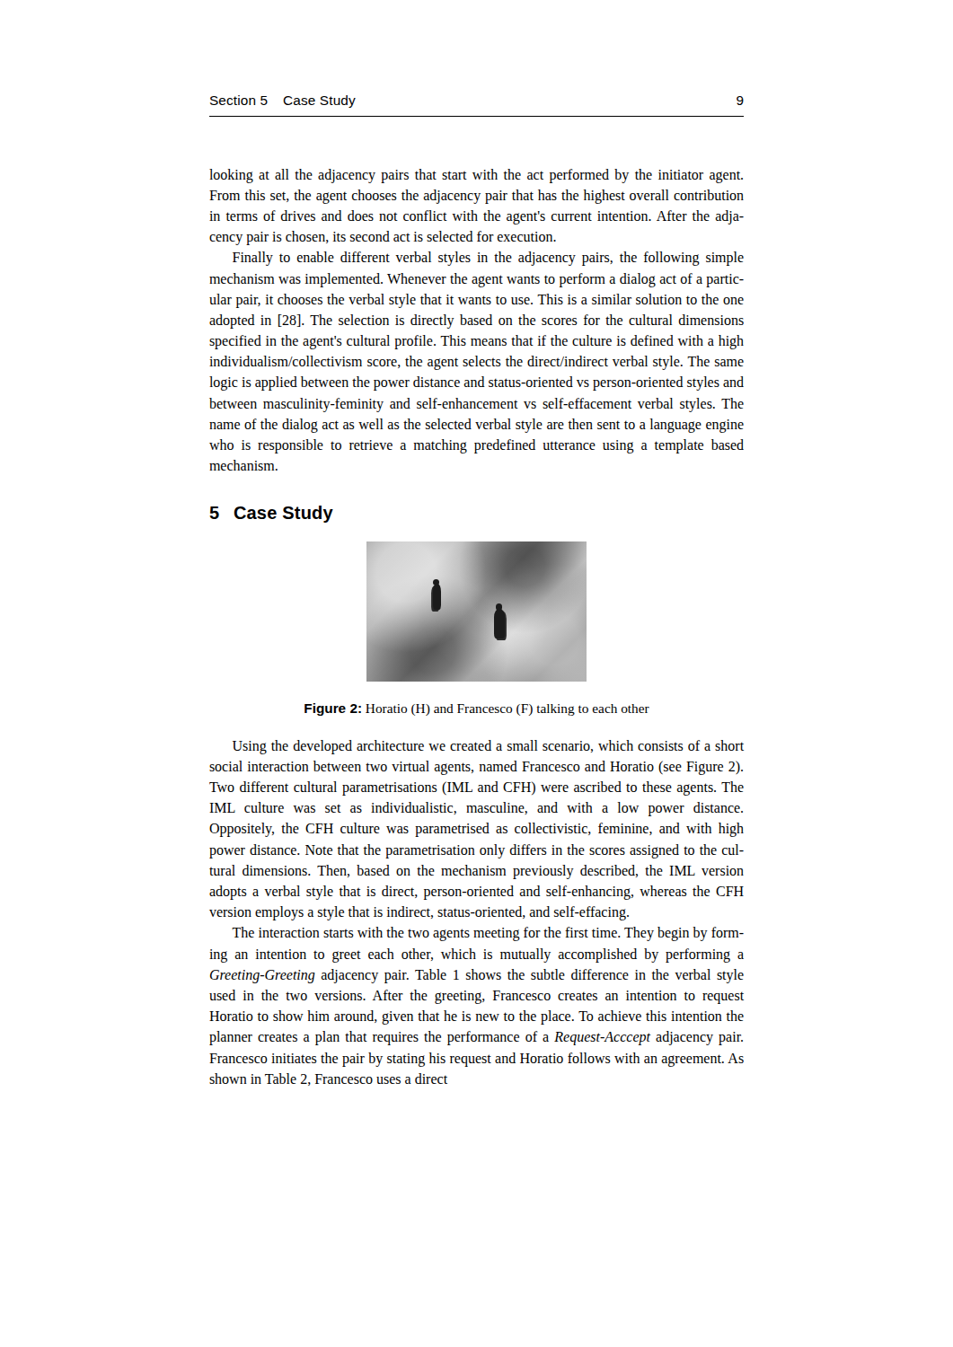Section 5 Case Study
9
looking at all the adjacency pairs that start with the act performed by the initiator agent. From this set, the agent chooses the adjacency pair that has the highest overall contribution in terms of drives and does not conflict with the agent's current intention. After the adjacency pair is chosen, its second act is selected for execution.
Finally to enable different verbal styles in the adjacency pairs, the following simple mechanism was implemented. Whenever the agent wants to perform a dialog act of a particular pair, it chooses the verbal style that it wants to use. This is a similar solution to the one adopted in [28]. The selection is directly based on the scores for the cultural dimensions specified in the agent's cultural profile. This means that if the culture is defined with a high individualism/collectivism score, the agent selects the direct/indirect verbal style. The same logic is applied between the power distance and status-oriented vs person-oriented styles and between masculinity-feminity and self-enhancement vs self-effacement verbal styles. The name of the dialog act as well as the selected verbal style are then sent to a language engine who is responsible to retrieve a matching predefined utterance using a template based mechanism.
5 Case Study
Figure 2: Horatio (H) and Francesco (F) talking to each other
Using the developed architecture we created a small scenario, which consists of a short social interaction between two virtual agents, named Francesco and Horatio (see Figure 2). Two different cultural parametrisations (IML and CFH) were ascribed to these agents. The IML culture was set as individualistic, masculine, and with a low power distance. Oppositely, the CFH culture was parametrised as collectivistic, feminine, and with high power distance. Note that the parametrisation only differs in the scores assigned to the cultural dimensions. Then, based on the mechanism previously described, the IML version adopts a verbal style that is direct, person-oriented and self-enhancing, whereas the CFH version employs a style that is indirect, status-oriented, and self-effacing.
The interaction starts with the two agents meeting for the first time. They begin by forming an intention to greet each other, which is mutually accomplished by performing a Greeting-Greeting adjacency pair. Table 1 shows the subtle difference in the verbal style used in the two versions. After the greeting, Francesco creates an intention to request Horatio to show him around, given that he is new to the place. To achieve this intention the planner creates a plan that requires the performance of a Request-Acccept adjacency pair. Francesco initiates the pair by stating his request and Horatio follows with an agreement. As shown in Table 2, Francesco uses a direct